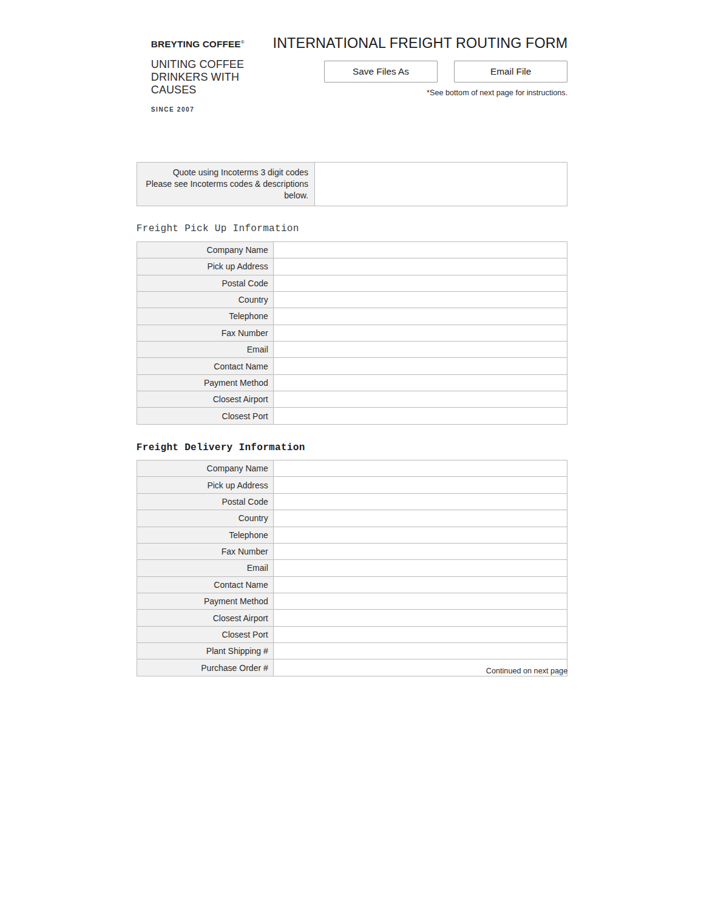BREYTING COFFEE®
UNITING COFFEE
DRINKERS WITH CAUSES
SINCE 2007
INTERNATIONAL FREIGHT ROUTING FORM
Save Files As
Email File
*See bottom of next page for instructions.
Quote using Incoterms 3 digit codes
Please see Incoterms codes & descriptions below.
Freight Pick Up Information
| Company Name | |
| Pick up Address | |
| Postal Code | |
| Country | |
| Telephone | |
| Fax Number | |
| Email | |
| Contact Name | |
| Payment Method | |
| Closest Airport | |
| Closest Port | |
Freight Delivery Information
| Company Name | |
| Pick up Address | |
| Postal Code | |
| Country | |
| Telephone | |
| Fax Number | |
| Email | |
| Contact Name | |
| Payment Method | |
| Closest Airport | |
| Closest Port | |
| Plant Shipping # | |
| Purchase Order # | |
Continued on next page